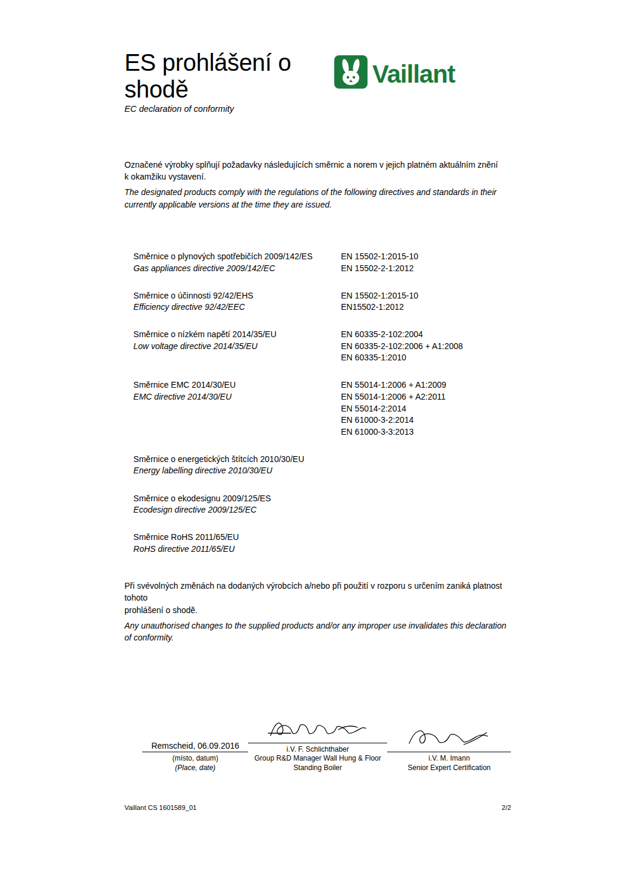ES prohlášení o shodě
EC declaration of conformity
Vaillant
Označené výrobky splňují požadavky následujících směrnic a norem v jejich platném aktuálním znění
k okamžiku vystavení.
The designated products comply with the regulations of the following directives and standards in their currently applicable versions at the time they are issued.
| Směrnice o plynových spotřebičích 2009/142/ES Gas appliances directive 2009/142/EC | EN 15502-1:2015-10 EN 15502-2-1:2012 |
| Směrnice o účinnosti 92/42/EHS Efficiency directive 92/42/EEC | EN 15502-1:2015-10 EN15502-1:2012 |
| Směrnice o nízkém napětí 2014/35/EU Low voltage directive 2014/35/EU | EN 60335-2-102:2004 EN 60335-2-102:2006 + A1:2008 EN 60335-1:2010 |
| Směrnice EMC 2014/30/EU EMC directive 2014/30/EU | EN 55014-1:2006 + A1:2009 EN 55014-1:2006 + A2:2011 EN 55014-2:2014 EN 61000-3-2:2014 EN 61000-3-3:2013 |
| Směrnice o energetických štítcích 2010/30/EU Energy labelling directive 2010/30/EU | |
| Směrnice o ekodesignu 2009/125/ES Ecodesign directive 2009/125/EC | |
| Směrnice RoHS 2011/65/EU RoHS directive 2011/65/EU | |
Při svévolných změnách na dodaných výrobcích a/nebo při použití v rozporu s určením zaniká platnost tohoto
prohlášení o shodě.
Any unauthorised changes to the supplied products and/or any improper use invalidates this declaration of conformity.
Remscheid, 06.09.2016
(místo, datum)
(Place, date)
i.V. F. Schlichthaber
Group R&D Manager Wall Hung & Floor
Standing Boiler
i.V. M. Imann
Senior Expert Certification
Vaillant CS 1601589_01
2/2